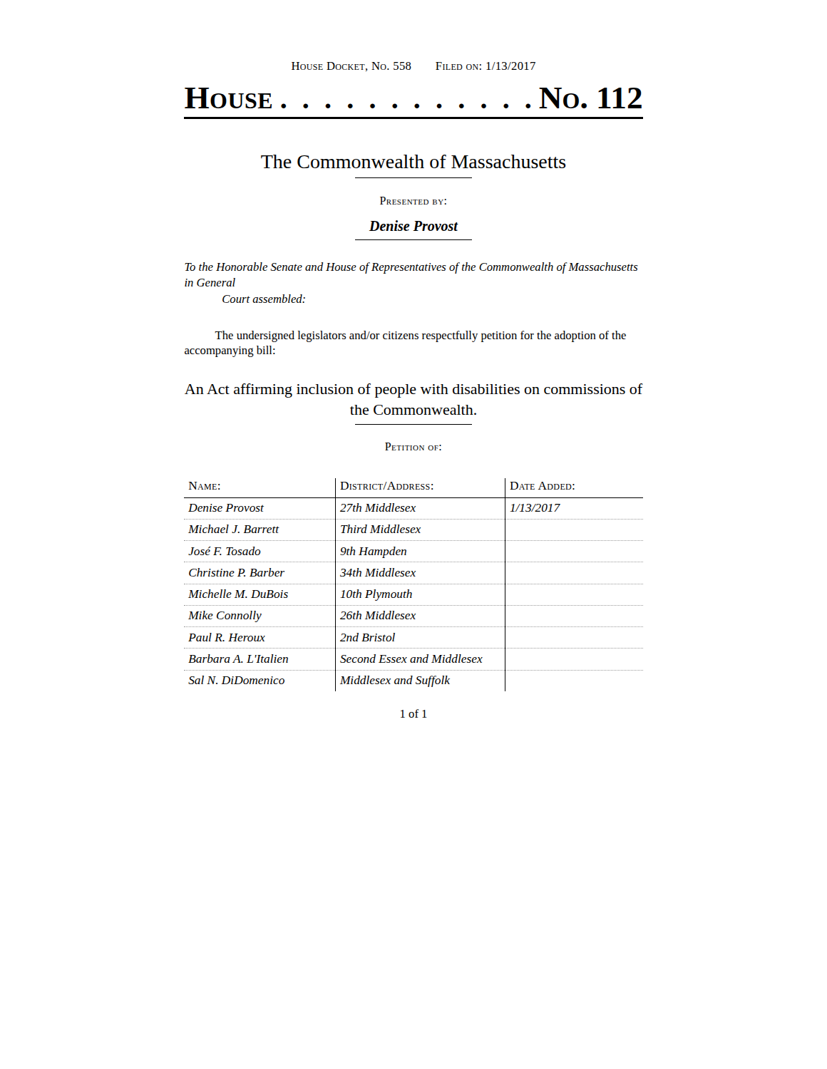House Docket, No. 558 Filed on: 1/13/2017
House . . . . . . . . . . . . . . . . No. 112
The Commonwealth of Massachusetts
Presented by:
Denise Provost
To the Honorable Senate and House of Representatives of the Commonwealth of Massachusetts in General Court assembled:
The undersigned legislators and/or citizens respectfully petition for the adoption of the accompanying bill:
An Act affirming inclusion of people with disabilities on commissions of the Commonwealth.
Petition of:
| Name: | District/Address: | Date Added: |
| --- | --- | --- |
| Denise Provost | 27th Middlesex | 1/13/2017 |
| Michael J. Barrett | Third Middlesex | |
| José F. Tosado | 9th Hampden | |
| Christine P. Barber | 34th Middlesex | |
| Michelle M. DuBois | 10th Plymouth | |
| Mike Connolly | 26th Middlesex | |
| Paul R. Heroux | 2nd Bristol | |
| Barbara A. L'Italien | Second Essex and Middlesex | |
| Sal N. DiDomenico | Middlesex and Suffolk | |
1 of 1